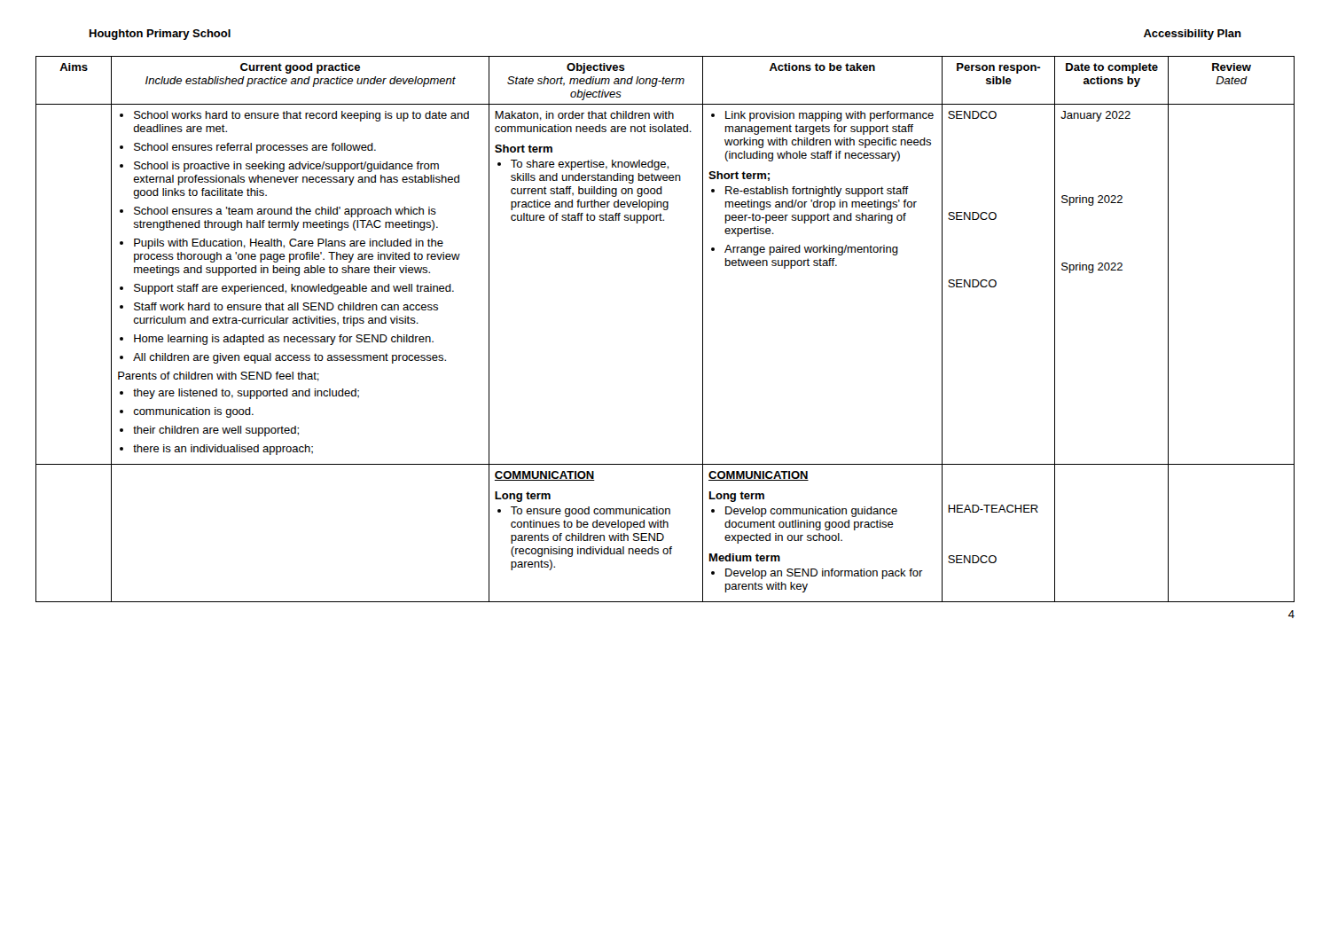Houghton Primary School Accessibility Plan
| Aims | Current good practice Include established practice and practice under development | Objectives State short, medium and long-term objectives | Actions to be taken | Person respon-sible | Date to complete actions by | Review Dated |
| --- | --- | --- | --- | --- | --- | --- |
| | School works hard to ensure that record keeping is up to date and deadlines are met. School ensures referral processes are followed. School is proactive in seeking advice/support/guidance from external professionals whenever necessary and has established good links to facilitate this. School ensures a 'team around the child' approach which is strengthened through half termly meetings (ITAC meetings). Pupils with Education, Health, Care Plans are included in the process thorough a 'one page profile'. They are invited to review meetings and supported in being able to share their views. Support staff are experienced, knowledgeable and well trained. Staff work hard to ensure that all SEND children can access curriculum and extra-curricular activities, trips and visits. Home learning is adapted as necessary for SEND children. All children are given equal access to assessment processes. Parents of children with SEND feel that; they are listened to, supported and included; communication is good. their children are well supported; there is an individualised approach; | Makaton, in order that children with communication needs are not isolated. Short term To share expertise, knowledge, skills and understanding between current staff, building on good practice and further developing culture of staff to staff support. | Link provision mapping with performance management targets for support staff working with children with specific needs (including whole staff if necessary) Short term; Re-establish fortnightly support staff meetings and/or 'drop in meetings' for peer-to-peer support and sharing of expertise. Arrange paired working/mentoring between support staff. | SENDCO SENDCO SENDCO | January 2022 Spring 2022 Spring 2022 | |
| | | COMMUNICATION Long term To ensure good communication continues to be developed with parents of children with SEND (recognising individual needs of parents). | COMMUNICATION Long term Develop communication guidance document outlining good practise expected in our school. Medium term Develop an SEND information pack for parents with key | HEAD-TEACHER SENDCO | | |
4